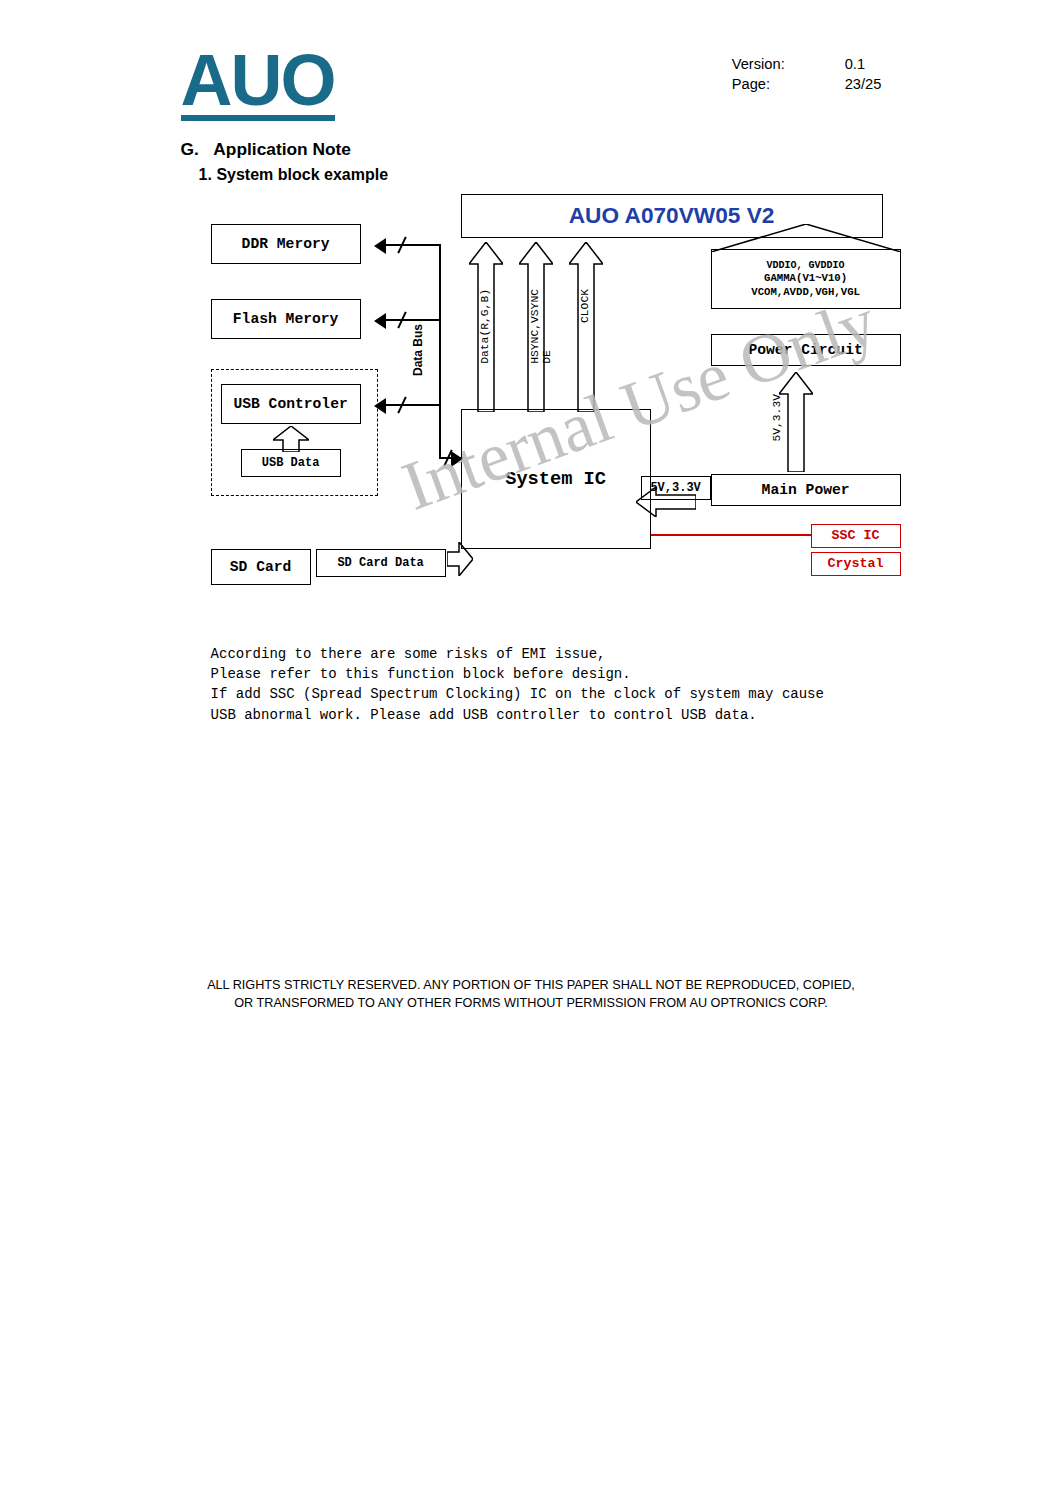AUO
| Version: | 0.1 |
| Page: | 23/25 |
G. Application Note
1. System block example
Internal Use Only
AUO A070VW05 V2
DDR Merory
Flash Merory
USB Controler
USB Data
SD Card
SD Card Data
System IC
VDDIO, GVDDIO
GAMMA(V1~V10)
VCOM,AVDD,VGH,VGL
Power Circuit
Main Power
5V,3.3V
SSC IC
Crystal
Data(R,G,B)
HSYNC,VSYNC
DE
CLOCK
Data Bus
5V,3.3V
According to there are some risks of EMI issue,
Please refer to this function block before design.
If add SSC (Spread Spectrum Clocking) IC on the clock of system may cause
USB abnormal work. Please add USB controller to control USB data.
ALL RIGHTS STRICTLY RESERVED. ANY PORTION OF THIS PAPER SHALL NOT BE REPRODUCED, COPIED,
OR TRANSFORMED TO ANY OTHER FORMS WITHOUT PERMISSION FROM AU OPTRONICS CORP.